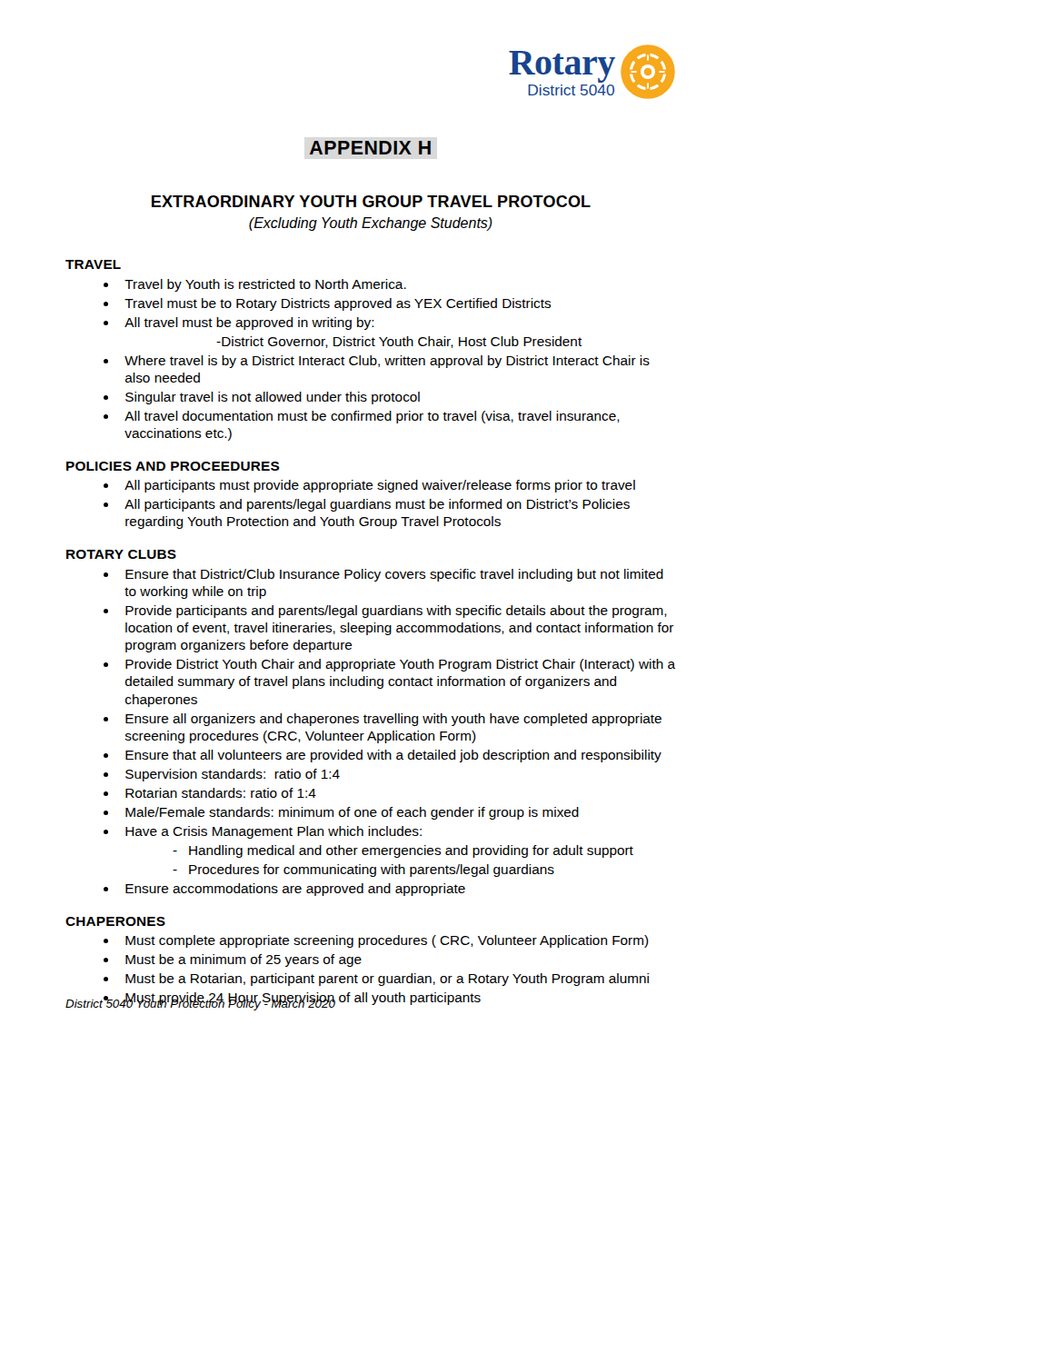Rotary District 5040
APPENDIX H
EXTRAORDINARY YOUTH GROUP TRAVEL PROTOCOL
(Excluding Youth Exchange Students)
TRAVEL
Travel by Youth is restricted to North America.
Travel must be to Rotary Districts approved as YEX Certified Districts
All travel must be approved in writing by:
-District Governor, District Youth Chair, Host Club President
Where travel is by a District Interact Club, written approval by District Interact Chair is also needed
Singular travel is not allowed under this protocol
All travel documentation must be confirmed prior to travel (visa, travel insurance, vaccinations etc.)
POLICIES AND PROCEEDURES
All participants must provide appropriate signed waiver/release forms prior to travel
All participants and parents/legal guardians must be informed on District’s Policies regarding Youth Protection and Youth Group Travel Protocols
ROTARY CLUBS
Ensure that District/Club Insurance Policy covers specific travel including but not limited to working while on trip
Provide participants and parents/legal guardians with specific details about the program, location of event, travel itineraries, sleeping accommodations, and contact information for program organizers before departure
Provide District Youth Chair and appropriate Youth Program District Chair (Interact) with a detailed summary of travel plans including contact information of organizers and chaperones
Ensure all organizers and chaperones travelling with youth have completed appropriate screening procedures (CRC, Volunteer Application Form)
Ensure that all volunteers are provided with a detailed job description and responsibility
Supervision standards: ratio of 1:4
Rotarian standards: ratio of 1:4
Male/Female standards: minimum of one of each gender if group is mixed
Have a Crisis Management Plan which includes:
Handling medical and other emergencies and providing for adult support
Procedures for communicating with parents/legal guardians
Ensure accommodations are approved and appropriate
CHAPERONES
Must complete appropriate screening procedures ( CRC, Volunteer Application Form)
Must be a minimum of 25 years of age
Must be a Rotarian, participant parent or guardian, or a Rotary Youth Program alumni
Must provide 24 Hour Supervision of all youth participants
District 5040 Youth Protection Policy - March 2020